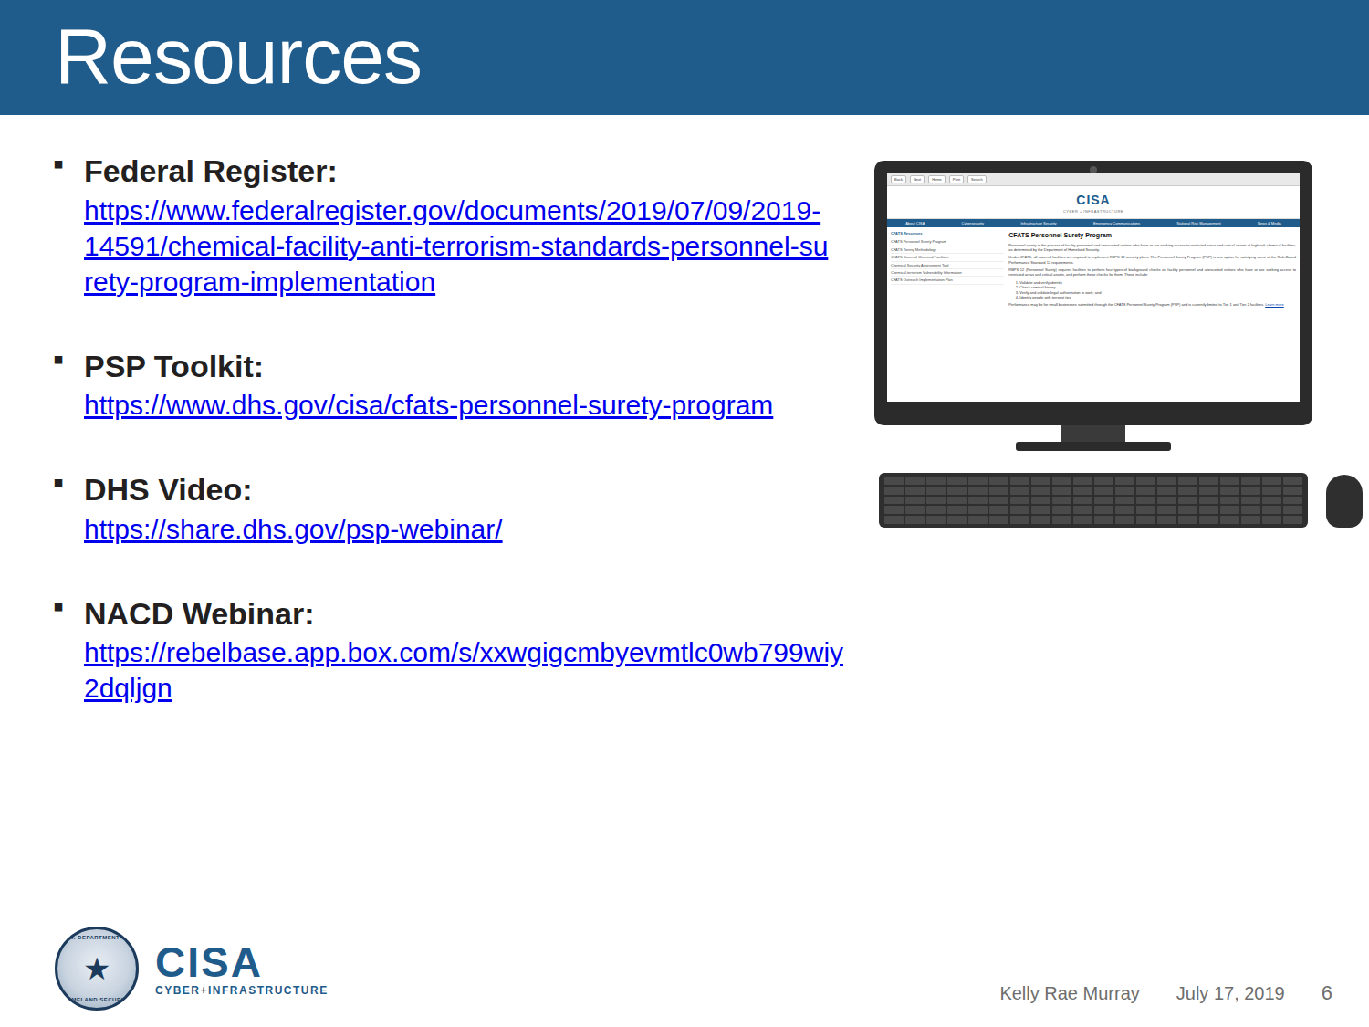Resources
Federal Register: https://www.federalregister.gov/documents/2019/07/09/2019-14591/chemical-facility-anti-terrorism-standards-personnel-surety-program-implementation
PSP Toolkit: https://www.dhs.gov/cisa/cfats-personnel-surety-program
DHS Video: https://share.dhs.gov/psp-webinar/
NACD Webinar: https://rebelbase.app.box.com/s/xxwgigcmbyevmtlc0wb799wiy2dqljgn
Back Next Home Print Search
CISA CYBER + INFRASTRUCTURE
About CISA
Cybersecurity
Infrastructure Security
Emergency Communications
National Risk Management
News & Media
CFATS Resources
CFATS Personnel Surety Program
CFATS Tiering Methodology
CFATS Covered Chemical Facilities
Chemical Security Assessment Tool
Chemical-terrorism Vulnerability Information
CFATS Outreach Implementation Plan
CFATS Personnel Surety Program
Personnel surety is the process of facility personnel and unescorted visitors who have or are seeking access to restricted areas and critical assets at high-risk chemical facilities, as determined by the Department of Homeland Security.
Under CFATS, all covered facilities are required to implement RBPS 12 security plans. The Personnel Surety Program (PSP) is one option for satisfying some of the Risk-Based Performance Standard 12 requirements.
RBPS 12 (Personnel Surety) requires facilities to perform four types of background checks on facility personnel and unescorted visitors who have or are seeking access to restricted areas and critical assets, and perform these checks for them. These include:
Validate and verify identity
Check criminal history
Verify and validate legal authorization to work; and
Identify people with terrorist ties
Performance may be for small businesses submitted through the CFATS Personnel Surety Program (PSP) and is currently limited to Tier 1 and Tier 2 facilities. Learn more
U.S. DEPARTMENT OF HOMELAND SECURITY
★
CISA CYBER+INFRASTRUCTURE
Kelly Rae Murray July 17, 2019 6